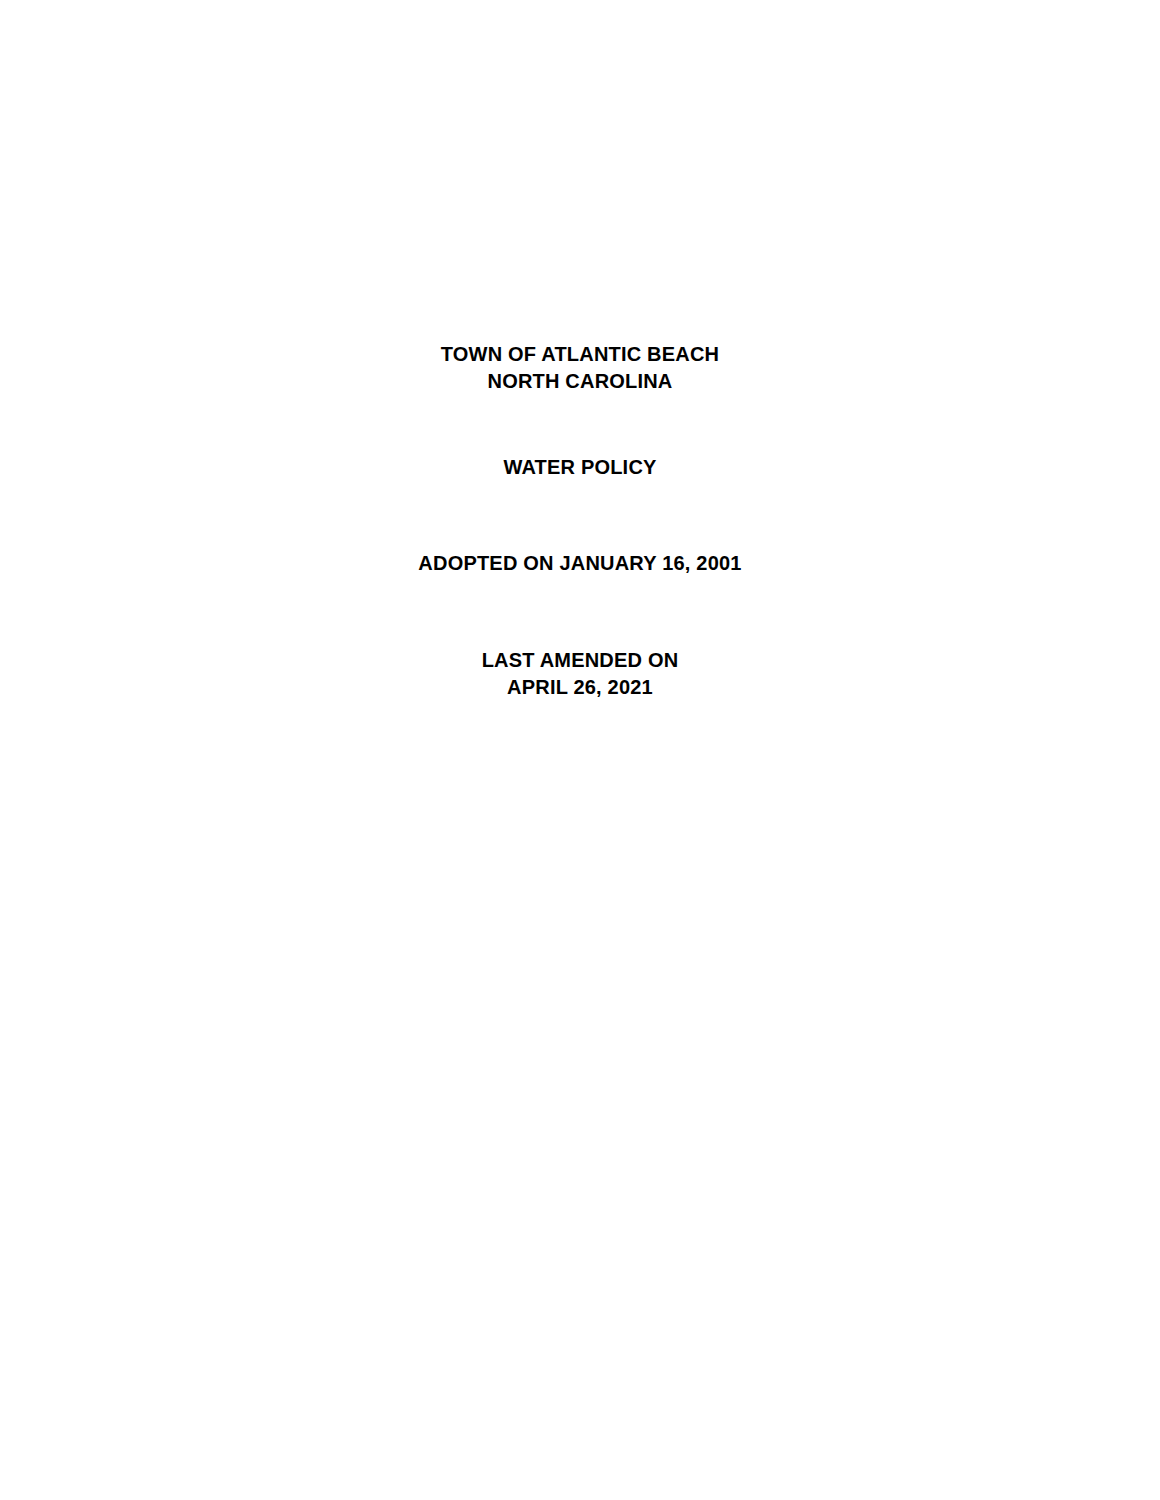TOWN OF ATLANTIC BEACH
NORTH CAROLINA
WATER POLICY
ADOPTED ON JANUARY 16, 2001
LAST AMENDED ON
APRIL 26, 2021